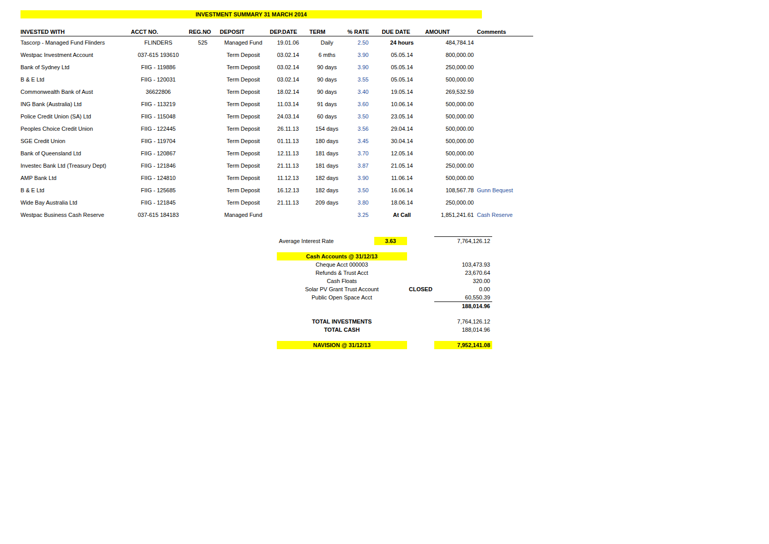INVESTMENT SUMMARY 31 MARCH 2014
| INVESTED WITH | ACCT NO. | REG.NO | DEPOSIT | DEP.DATE | TERM | % RATE | DUE DATE | AMOUNT | Comments |
| --- | --- | --- | --- | --- | --- | --- | --- | --- | --- |
| Tascorp - Managed Fund Flinders | FLINDERS | 525 | Managed Fund | 19.01.06 | Daily | 2.50 | 24 hours | 484,784.14 | |
| Westpac Investment Account | 037-615 193610 | | Term Deposit | 03.02.14 | 6 mths | 3.90 | 05.05.14 | 800,000.00 | |
| Bank of Sydney Ltd | FIIG - 119886 | | Term Deposit | 03.02.14 | 90 days | 3.90 | 05.05.14 | 250,000.00 | |
| B & E Ltd | FIIG - 120031 | | Term Deposit | 03.02.14 | 90 days | 3.55 | 05.05.14 | 500,000.00 | |
| Commonwealth Bank of Aust | 36622806 | | Term Deposit | 18.02.14 | 90 days | 3.40 | 19.05.14 | 269,532.59 | |
| ING Bank (Australia) Ltd | FIIG - 113219 | | Term Deposit | 11.03.14 | 91 days | 3.60 | 10.06.14 | 500,000.00 | |
| Police Credit Union (SA) Ltd | FIIG - 115048 | | Term Deposit | 24.03.14 | 60 days | 3.50 | 23.05.14 | 500,000.00 | |
| Peoples Choice Credit Union | FIIG - 122445 | | Term Deposit | 26.11.13 | 154 days | 3.56 | 29.04.14 | 500,000.00 | |
| SGE Credit Union | FIIG - 119704 | | Term Deposit | 01.11.13 | 180 days | 3.45 | 30.04.14 | 500,000.00 | |
| Bank of Queensland Ltd | FIIG - 120867 | | Term Deposit | 12.11.13 | 181 days | 3.70 | 12.05.14 | 500,000.00 | |
| Investec Bank Ltd (Treasury Dept) | FIIG - 121846 | | Term Deposit | 21.11.13 | 181 days | 3.87 | 21.05.14 | 250,000.00 | |
| AMP Bank Ltd | FIIG - 124810 | | Term Deposit | 11.12.13 | 182 days | 3.90 | 11.06.14 | 500,000.00 | |
| B & E Ltd | FIIG - 125685 | | Term Deposit | 16.12.13 | 182 days | 3.50 | 16.06.14 | 108,567.78 | Gunn Bequest |
| Wide Bay Australia Ltd | FIIG - 121845 | | Term Deposit | 21.11.13 | 209 days | 3.80 | 18.06.14 | 250,000.00 | |
| Westpac Business Cash Reserve | 037-615 184183 | | Managed Fund | | | 3.25 | At Call | 1,851,241.61 | Cash Reserve |
| Average Interest Rate | 3.63 | | 7,764,126.12 |
| Cash Accounts @ 31/12/13 | | |
| Cheque Acct 000003 | | 103,473.93 |
| Refunds & Trust Acct | | 23,670.64 |
| Cash Floats | | 320.00 |
| Solar PV Grant Trust Account | CLOSED | 0.00 |
| Public Open Space Acct | | 60,550.39 |
| | | 188,014.96 |
| TOTAL INVESTMENTS | | 7,764,126.12 |
| TOTAL CASH | | 188,014.96 |
| NAVISION @ 31/12/13 | | 7,952,141.08 |